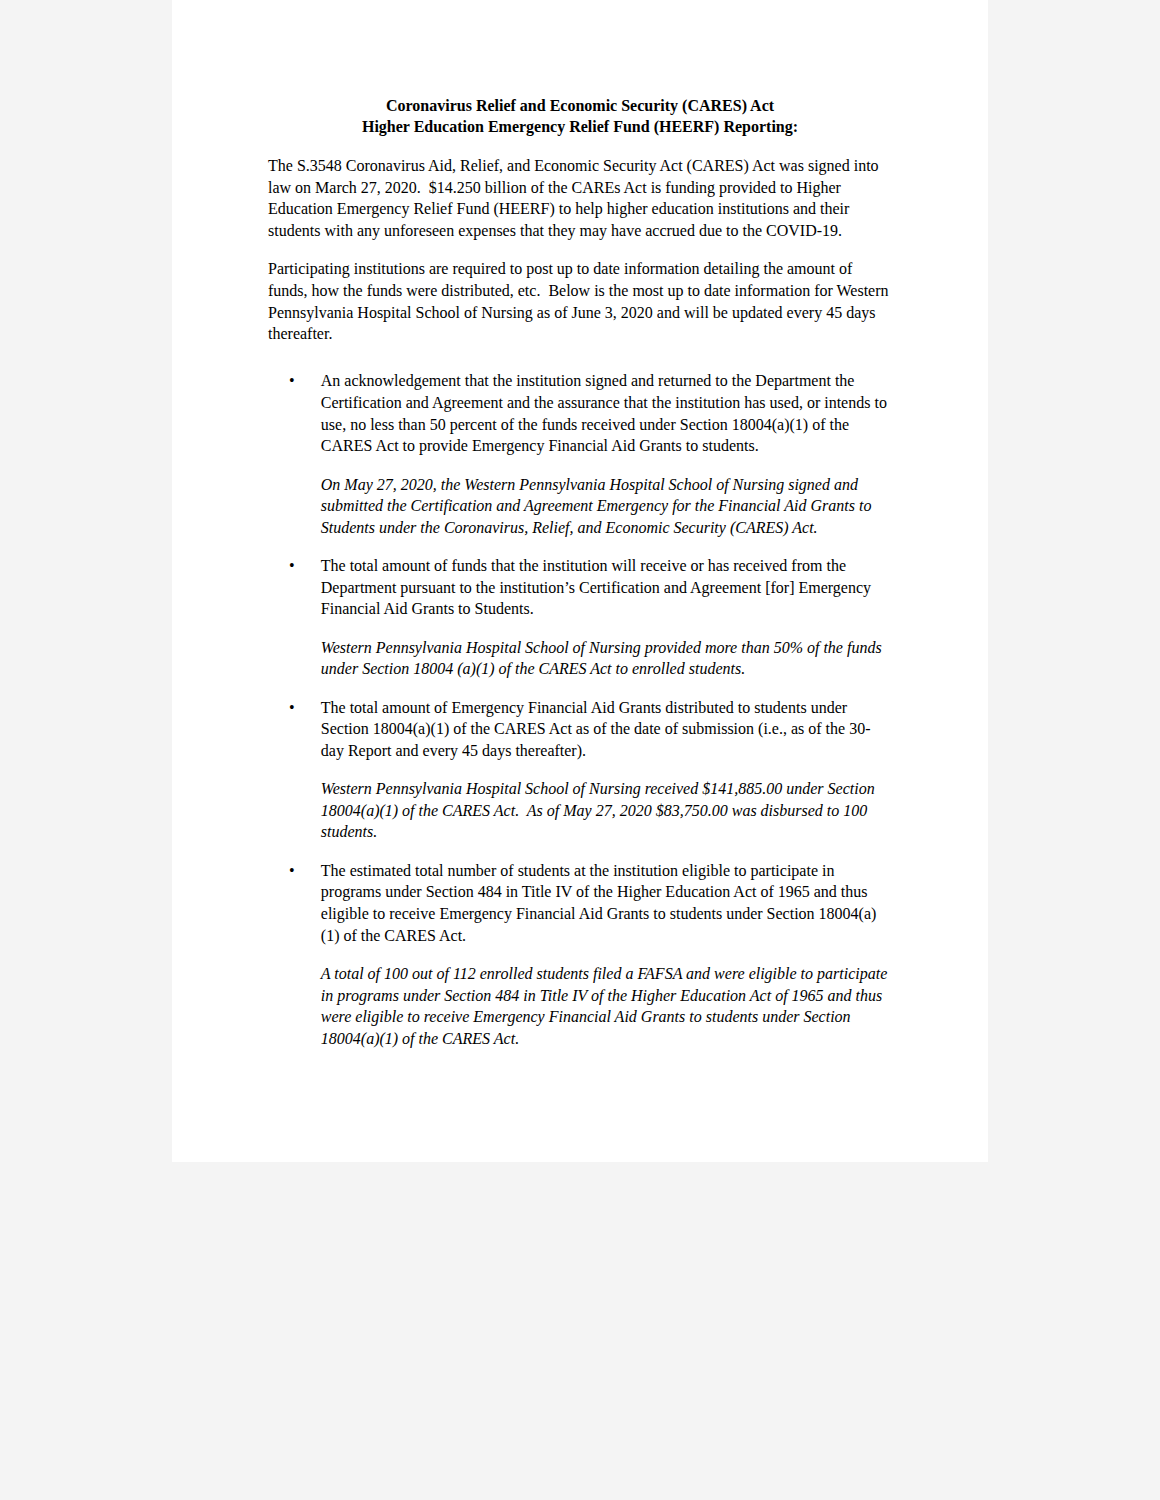Coronavirus Relief and Economic Security (CARES) Act Higher Education Emergency Relief Fund (HEERF) Reporting:
The S.3548 Coronavirus Aid, Relief, and Economic Security Act (CARES) Act was signed into law on March 27, 2020. $14.250 billion of the CAREs Act is funding provided to Higher Education Emergency Relief Fund (HEERF) to help higher education institutions and their students with any unforeseen expenses that they may have accrued due to the COVID-19.
Participating institutions are required to post up to date information detailing the amount of funds, how the funds were distributed, etc. Below is the most up to date information for Western Pennsylvania Hospital School of Nursing as of June 3, 2020 and will be updated every 45 days thereafter.
An acknowledgement that the institution signed and returned to the Department the Certification and Agreement and the assurance that the institution has used, or intends to use, no less than 50 percent of the funds received under Section 18004(a)(1) of the CARES Act to provide Emergency Financial Aid Grants to students.
On May 27, 2020, the Western Pennsylvania Hospital School of Nursing signed and submitted the Certification and Agreement Emergency for the Financial Aid Grants to Students under the Coronavirus, Relief, and Economic Security (CARES) Act.
The total amount of funds that the institution will receive or has received from the Department pursuant to the institution’s Certification and Agreement [for] Emergency Financial Aid Grants to Students.
Western Pennsylvania Hospital School of Nursing provided more than 50% of the funds under Section 18004 (a)(1) of the CARES Act to enrolled students.
The total amount of Emergency Financial Aid Grants distributed to students under Section 18004(a)(1) of the CARES Act as of the date of submission (i.e., as of the 30-day Report and every 45 days thereafter).
Western Pennsylvania Hospital School of Nursing received $141,885.00 under Section 18004(a)(1) of the CARES Act. As of May 27, 2020 $83,750.00 was disbursed to 100 students.
The estimated total number of students at the institution eligible to participate in programs under Section 484 in Title IV of the Higher Education Act of 1965 and thus eligible to receive Emergency Financial Aid Grants to students under Section 18004(a)(1) of the CARES Act.
A total of 100 out of 112 enrolled students filed a FAFSA and were eligible to participate in programs under Section 484 in Title IV of the Higher Education Act of 1965 and thus were eligible to receive Emergency Financial Aid Grants to students under Section 18004(a)(1) of the CARES Act.